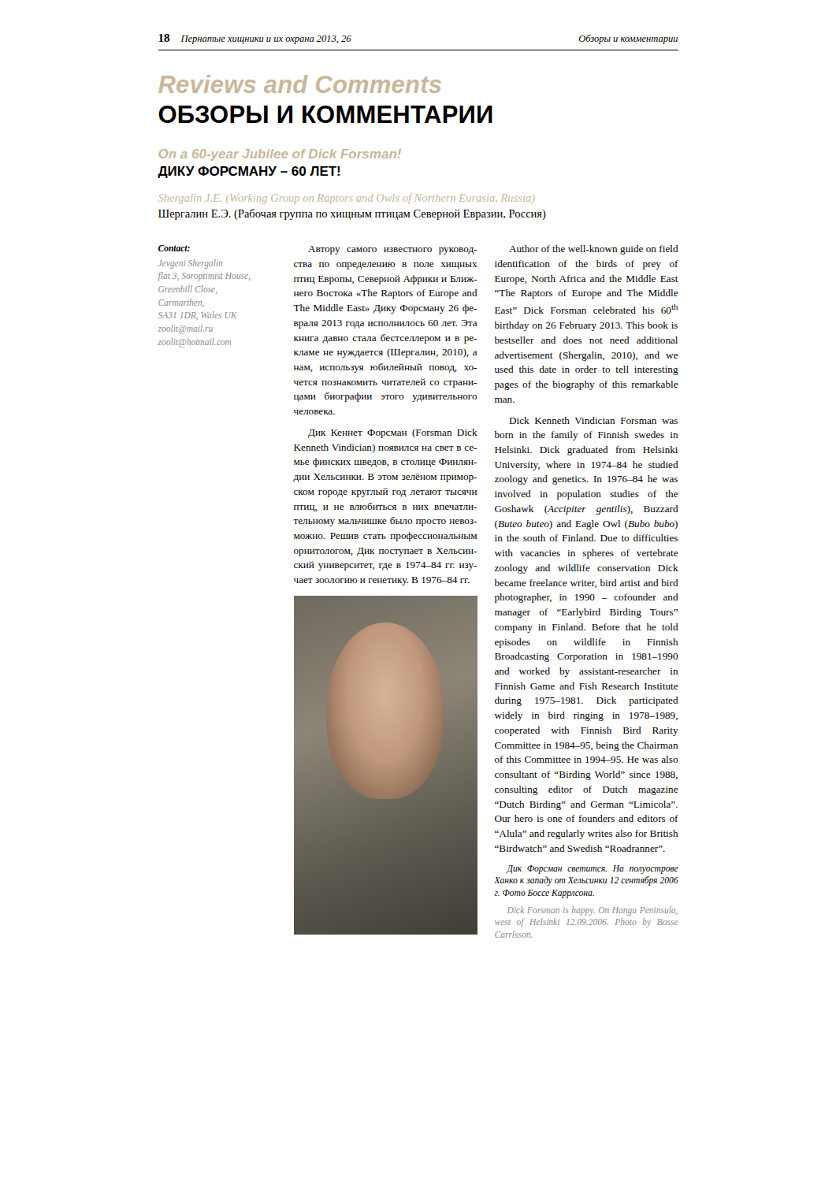18 Пернатые хищники и их охрана 2013, 26 Обзоры и комментарии
Reviews and Comments
ОБЗОРЫ И КОММЕНТАРИИ
On a 60-year Jubilee of Dick Forsman!
ДИКУ ФОРСМАНУ – 60 ЛЕТ!
Shergalin J.E. (Working Group on Raptors and Owls of Northern Eurasia, Russia)
Шергалин Е.Э. (Рабочая группа по хищным птицам Северной Евразии, Россия)
Contact: Jevgeni Shergalin
flat 3, Soroptimist House,
Greenhill Close,
Carmarthen,
SA31 1DR, Wales UK
zoolit@mail.ru
zoolit@hotmail.com
Автору самого известного руководства по определению в поле хищных птиц Европы, Северной Африки и Ближнего Востока «The Raptors of Europe and The Middle East» Дику Форсману 26 февраля 2013 года исполнилось 60 лет. Эта книга давно стала бестселлером и в рекламе не нуждается (Шергалин, 2010), а нам, используя юбилейный повод, хочется познакомить читателей со страницами биографии этого удивительного человека.
Дик Кеннет Форсман (Forsman Dick Kenneth Vindician) появился на свет в семье финских шведов, в столице Финляндии Хельсинки. В этом зелёном приморском городе круглый год летают тысячи птиц, и не влюбиться в них впечатлительному мальчишке было просто невозможно. Решив стать профессиональным орнитологом, Дик поступает в Хельсинский университет, где в 1974–84 гг. изучает зоологию и генетику. В 1976–84 гг.
Author of the well-known guide on field identification of the birds of prey of Europe, North Africa and the Middle East “The Raptors of Europe and The Middle East” Dick Forsman celebrated his 60th birthday on 26 February 2013. This book is bestseller and does not need additional advertisement (Shergalin, 2010), and we used this date in order to tell interesting pages of the biography of this remarkable man.
Dick Kenneth Vindician Forsman was born in the family of Finnish swedes in Helsinki. Dick graduated from Helsinki University, where in 1974–84 he studied zoology and genetics. In 1976–84 he was involved in population studies of the Goshawk (Accipiter gentilis), Buzzard (Buteo buteo) and Eagle Owl (Bubo bubo) in the south of Finland. Due to difficulties with vacancies in spheres of vertebrate zoology and wildlife conservation Dick became freelance writer, bird artist and bird photographer, in 1990 – cofounder and manager of “Earlybird Birding Tours” company in Finland. Before that he told episodes on wildlife in Finnish Broadcasting Corporation in 1981–1990 and worked by assistant-researcher in Finnish Game and Fish Research Institute during 1975–1981. Dick participated widely in bird ringing in 1978–1989, cooperated with Finnish Bird Rarity Committee in 1984–95, being the Chairman of this Committee in 1994–95. He was also consultant of “Birding World” since 1988, consulting editor of Dutch magazine “Dutch Birding” and German “Limicola”. Our hero is one of founders and editors of “Alula” and regularly writes also for British “Birdwatch” and Swedish “Roadranner”.
Дик Форсман светится. На полуострове Ханко к западу от Хельсинки 12 сентября 2006 г. Фото Боссе Каррлсона.
Dick Forsman is happy. On Hangu Peninsula, west of Helsinki 12.09.2006. Photo by Bosse Carrlsson.